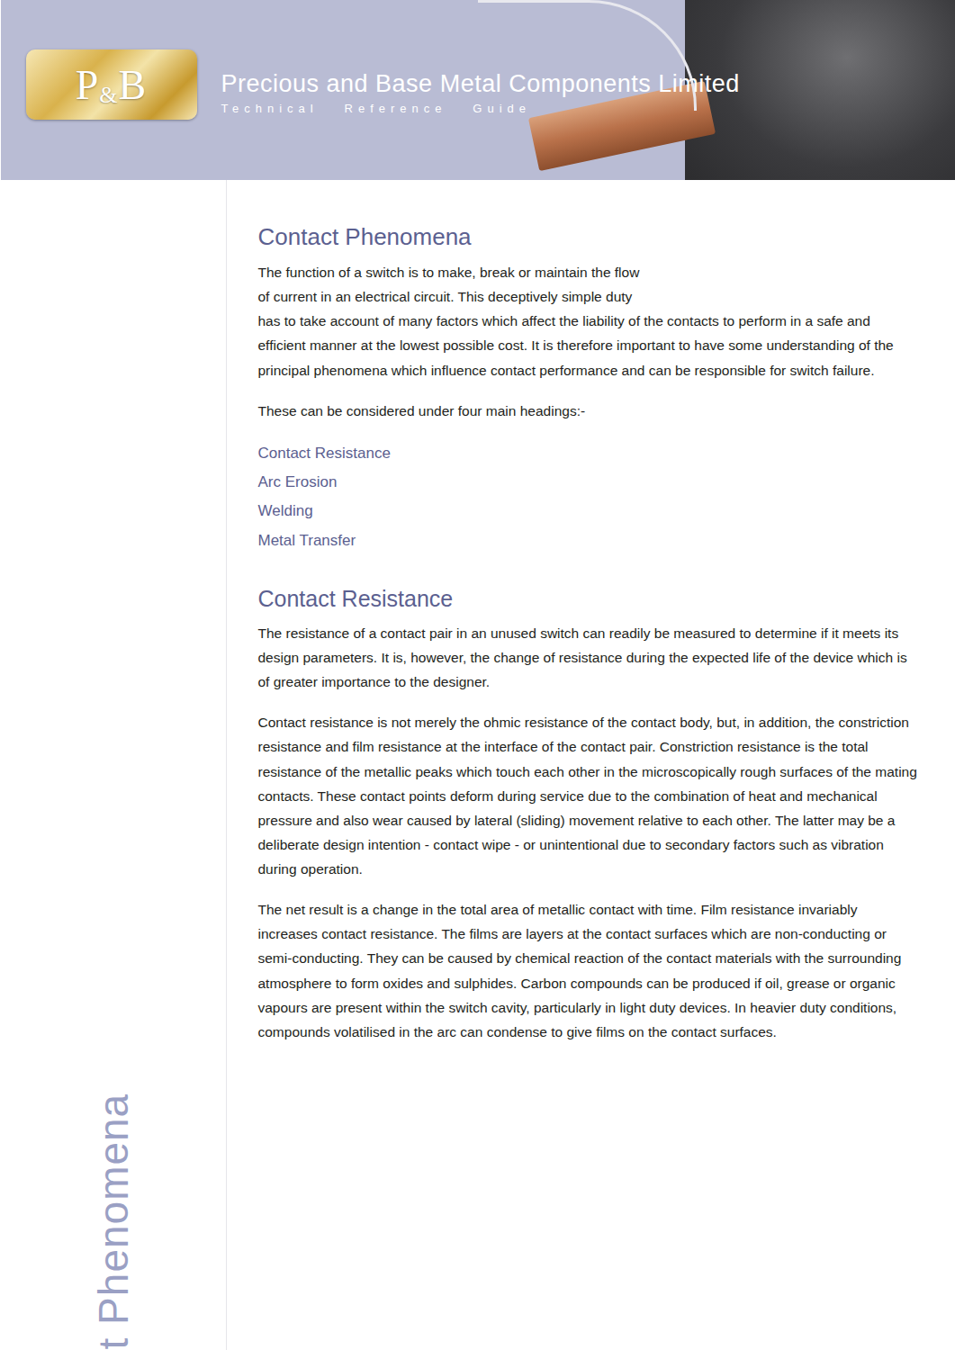P&B
Precious and Base Metal Components Limited
Technical Reference Guide
Contact Phenomena
Contact Phenomena
The function of a switch is to make, break or maintain the flow of current in an electrical circuit. This deceptively simple duty has to take account of many factors which affect the liability of the contacts to perform in a safe and efficient manner at the lowest possible cost. It is therefore important to have some understanding of the principal phenomena which influence contact performance and can be responsible for switch failure.
These can be considered under four main headings:-
Contact Resistance
Arc Erosion
Welding
Metal Transfer
Contact Resistance
The resistance of a contact pair in an unused switch can readily be measured to determine if it meets its design parameters. It is, however, the change of resistance during the expected life of the device which is of greater importance to the designer.
Contact resistance is not merely the ohmic resistance of the contact body, but, in addition, the constriction resistance and film resistance at the interface of the contact pair. Constriction resistance is the total resistance of the metallic peaks which touch each other in the microscopically rough surfaces of the mating contacts. These contact points deform during service due to the combination of heat and mechanical pressure and also wear caused by lateral (sliding) movement relative to each other. The latter may be a deliberate design intention - contact wipe - or unintentional due to secondary factors such as vibration during operation.
The net result is a change in the total area of metallic contact with time. Film resistance invariably increases contact resistance. The films are layers at the contact surfaces which are non-conducting or semi-conducting. They can be caused by chemical reaction of the contact materials with the surrounding atmosphere to form oxides and sulphides. Carbon compounds can be produced if oil, grease or organic vapours are present within the switch cavity, particularly in light duty devices. In heavier duty conditions, compounds volatilised in the arc can condense to give films on the contact surfaces.